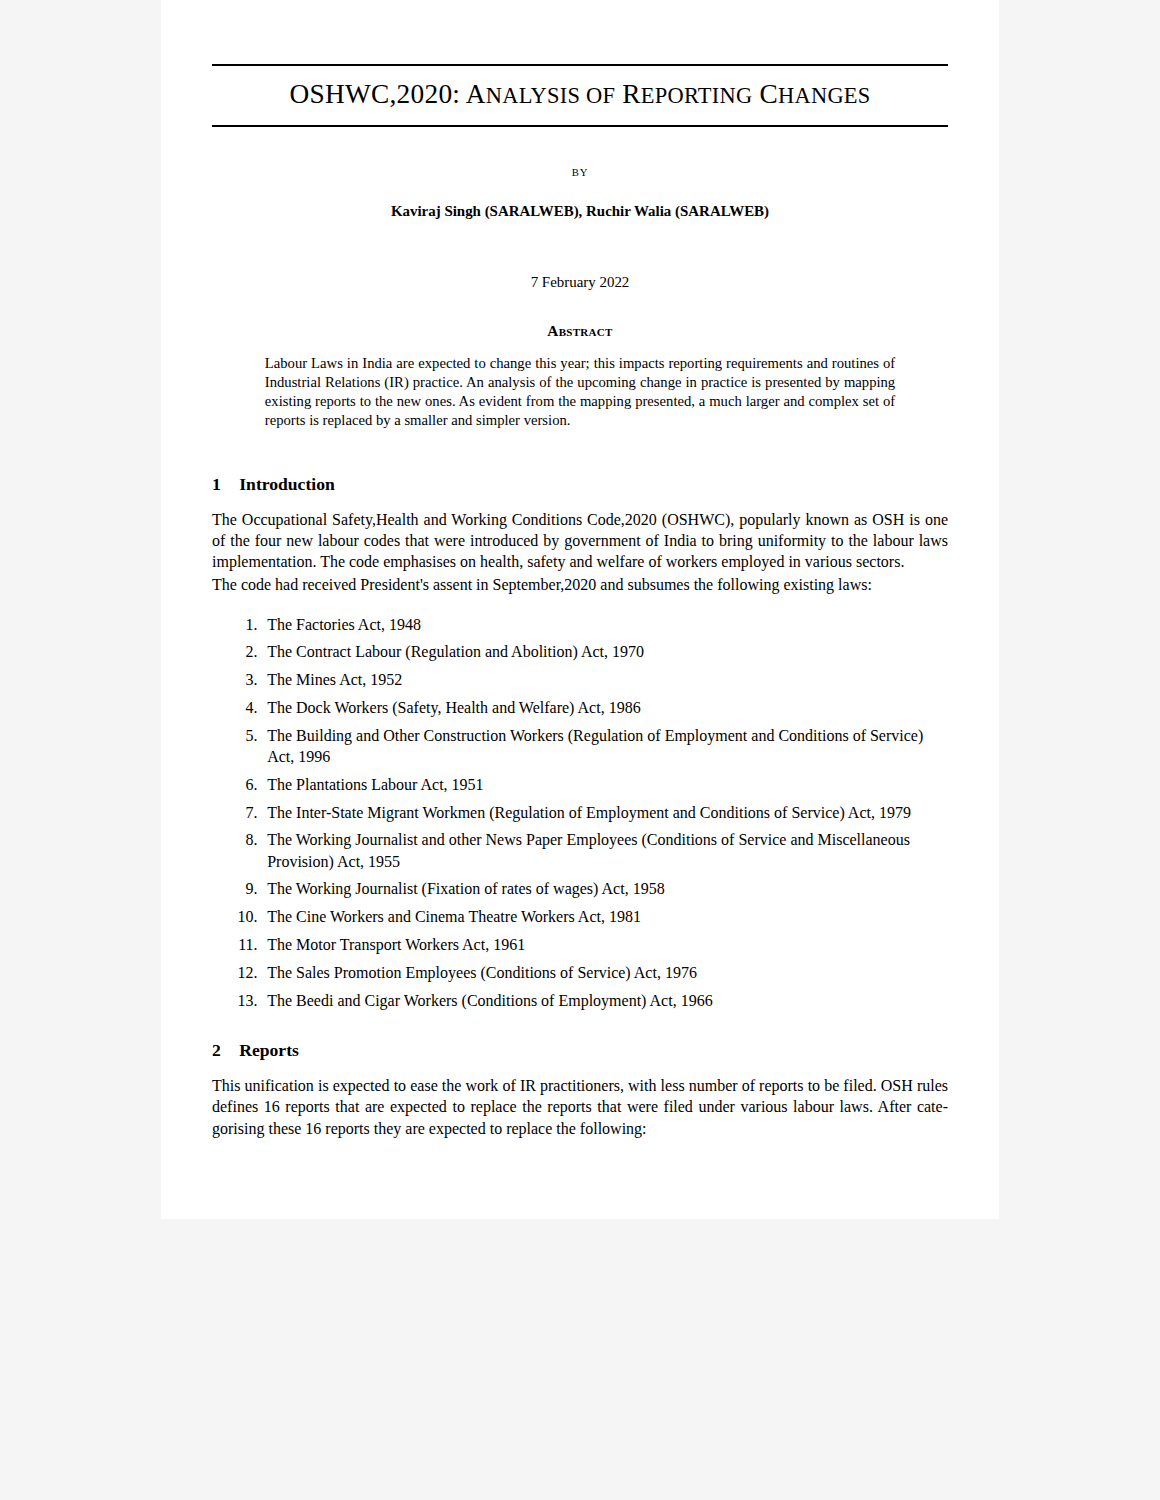OSHWC,2020: ANALYSIS OF REPORTING CHANGES
BY
Kaviraj Singh (SARALWEB), Ruchir Walia (SARALWEB)
7 February 2022
Abstract
Labour Laws in India are expected to change this year; this impacts reporting requirements and routines of Industrial Relations (IR) practice. An analysis of the upcoming change in practice is presented by mapping existing reports to the new ones. As evident from the mapping presented, a much larger and complex set of reports is replaced by a smaller and simpler version.
1 Introduction
The Occupational Safety,Health and Working Conditions Code,2020 (OSHWC), popularly known as OSH is one of the four new labour codes that were introduced by government of India to bring uniformity to the labour laws implementation. The code emphasises on health, safety and welfare of workers employed in various sectors.
The code had received President's assent in September,2020 and subsumes the following existing laws:
The Factories Act, 1948
The Contract Labour (Regulation and Abolition) Act, 1970
The Mines Act, 1952
The Dock Workers (Safety, Health and Welfare) Act, 1986
The Building and Other Construction Workers (Regulation of Employment and Conditions of Service) Act, 1996
The Plantations Labour Act, 1951
The Inter-State Migrant Workmen (Regulation of Employment and Conditions of Service) Act, 1979
The Working Journalist and other News Paper Employees (Conditions of Service and Miscellaneous Provision) Act, 1955
The Working Journalist (Fixation of rates of wages) Act, 1958
The Cine Workers and Cinema Theatre Workers Act, 1981
The Motor Transport Workers Act, 1961
The Sales Promotion Employees (Conditions of Service) Act, 1976
The Beedi and Cigar Workers (Conditions of Employment) Act, 1966
2 Reports
This unification is expected to ease the work of IR practitioners, with less number of reports to be filed. OSH rules defines 16 reports that are expected to replace the reports that were filed under various labour laws. After categorising these 16 reports they are expected to replace the following: